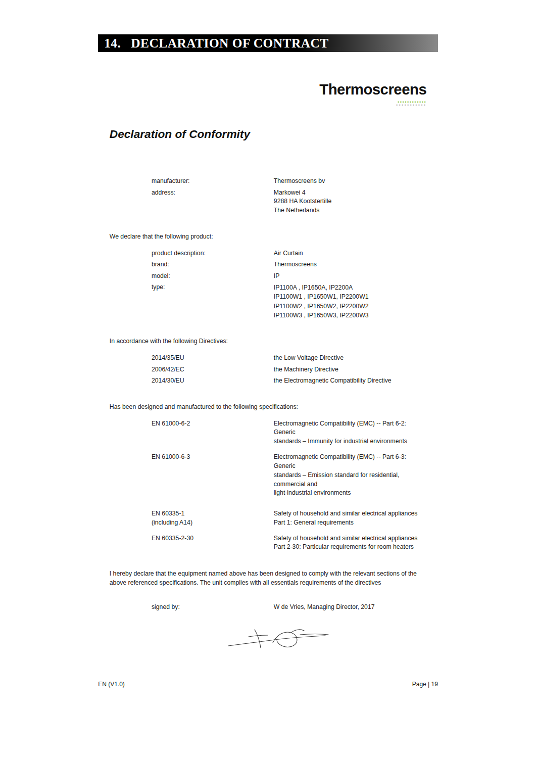14.
DECLARATION OF CONTRACT
Thermoscreens
•••••••••••• •••••••••••
Declaration of Conformity
manufacturer:
Thermoscreens bv
address:
Markowei 4
9288 HA Kootstertille
The Netherlands
We declare that the following product:
product description:
Air Curtain
brand:
Thermoscreens
model:
IP
type:
IP1100A , IP1650A, IP2200A
IP1100W1 , IP1650W1, IP2200W1
IP1100W2 , IP1650W2, IP2200W2
IP1100W3 , IP1650W3, IP2200W3
In accordance with the following Directives:
2014/35/EU
the Low Voltage Directive
2006/42/EC
the Machinery Directive
2014/30/EU
the Electromagnetic Compatibility Directive
Has been designed and manufactured to the following specifications:
EN 61000-6-2
Electromagnetic Compatibility (EMC) -- Part 6-2: Generic
standards – Immunity for industrial environments
EN 61000-6-3
Electromagnetic Compatibility (EMC) -- Part 6-3: Generic
standards – Emission standard for residential, commercial and
light-industrial environments
EN 60335-1
(including A14)
Safety of household and similar electrical appliances
Part 1: General requirements
EN 60335-2-30
Safety of household and similar electrical appliances
Part 2-30: Particular requirements for room heaters
I hereby declare that the equipment named above has been designed to comply with the relevant sections of the above referenced specifications. The unit complies with all essentials requirements of the directives
signed by:
W de Vries, Managing Director, 2017
EN (V1.0)
Page | 19